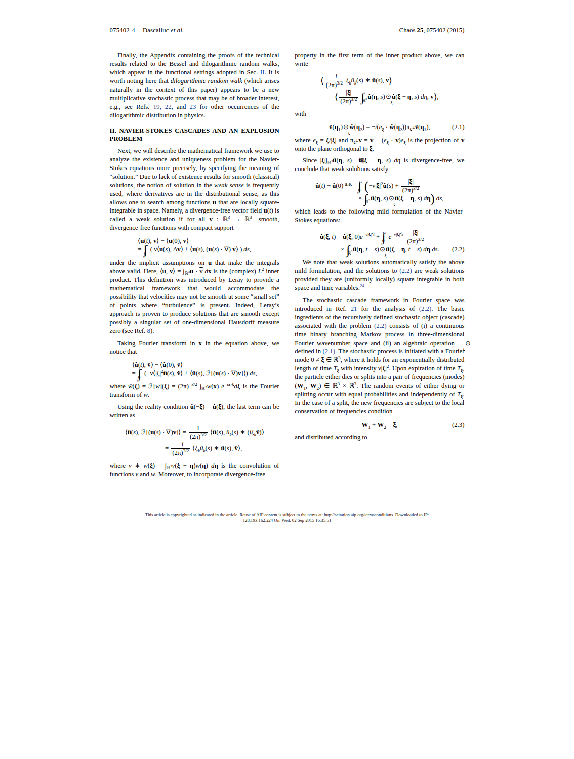075402-4 Dascaliuc et al.
Chaos 25, 075402 (2015)
Finally, the Appendix containing the proofs of the technical results related to the Bessel and dilogarithmic random walks, which appear in the functional settings adopted in Sec. II. It is worth noting here that dilogarithmic random walk (which arises naturally in the context of this paper) appears to be a new multiplicative stochastic process that may be of broader interest, e.g., see Refs. 19, 22, and 23 for other occurrences of the dilogarithmic distribution in physics.
II. Navier-Stokes cascades and an explosion problem
Next, we will describe the mathematical framework we use to analyze the existence and uniqueness problem for the Navier-Stokes equations more precisely, by specifying the meaning of “solution.” Due to lack of existence results for smooth (classical) solutions, the notion of solution in the weak sense is frequently used, where derivatives are in the distributional sense, as this allows one to search among functions u that are locally square-integrable in space. Namely, a divergence-free vector field u(t) is called a weak solution if for all v : ℝ3 → ℝ3—smooth, divergence-free functions with compact support
⟨u(t), v⟩ − ⟨u(0), v⟩ = t∫0 ( ν⟨u(s), Δv⟩ + ⟨u(s), (u(s) · ∇) v⟩ ) ds,
under the implicit assumptions on u that make the integrals above valid. Here, ⟨u, v⟩ = ∫ℝ3u · v dx is the (complex) L2 inner product. This definition was introduced by Leray to provide a mathematical framework that would accommodate the possibility that velocities may not be smooth at some “small set” of points where “turbulence” is present. Indeed, Leray’s approach is proven to produce solutions that are smooth except possibly a singular set of one-dimensional Hausdorff measure zero (see Ref. 8).
Taking Fourier transform in x in the equation above, we notice that
⟨û(t), v̂⟩ − ⟨û(0), v̂⟩ = t∫0 (−ν⟨|ξ|2û(s), v̂⟩ + ⟨û(s), ℱ[(u(s) · ∇)v]⟩) ds,
where ŵ(ξ) = ℱ[w](ξ) = (2π)−3/2 ∫ℝ3w(x) e−ix·ξdξ is the Fourier transform of w.
Using the reality condition û(−ξ) = û(ξ), the last term can be written as
⟨û(s), ℱ[(u(s) · ∇)v]⟩ = 1(2π)3/2 ⟨û(s), ûk(s) ∗ (iξk v̂)⟩ = −i(2π)3/2 ⟨ξkûk(s) ∗ û(s), v̂⟩,
where v ∗ w(ξ) = ∫ℝ3v(ξ − η)w(η) dη is the convolution of functions v and w. Moreover, to incorporate divergence-free
property in the first term of the inner product above, we can write
⟨−i(2π)3/2 ξkûk(s) ∗ û(s), v⟩ = ⟨|ξ|(2π)3/2 ∫ℝ3 û(η, s)⊙ξ û(ξ − η, s) dη, v⟩,
with
v̂(η1)⊙ξ ŵ(η2) = −i(eξ · ŵ(η2))πξ⊥v̂(η1), (2.1)
where eξ = ξ/|ξ| and πξ⊥v = v − (eξ · v)eξ is the projection of v onto the plane orthogonal to ξ.
Since |ξ|∫ℝ3û(η, s)⊙ξ û(ξ − η, s) dη is divergence-free, we conclude that weak solutions satisfy
û(t) − û(0) a.e.= t∫0 (−ν|ξ|2û(s) + |ξ|(2π)3/2 × ∫ℝ3 û(η, s)⊙ξ û(ξ − η, s) dη) ds,
which leads to the following mild formulation of the Navier-Stokes equations:
û(ξ, t) = û(ξ, 0)e−ν|ξ|2t + t∫0 e−ν|ξ|2s |ξ|(2π)3/2 × ∫ℝ3 û(η, t − s)⊙ξ û(ξ − η, t − s) dη ds. (2.2)
We note that weak solutions automatically satisfy the above mild formulation, and the solutions to (2.2) are weak solutions provided they are (uniformly locally) square integrable in both space and time variables.24
The stochastic cascade framework in Fourier space was introduced in Ref. 21 for the analysis of (2.2). The basic ingredients of the recursively defined stochastic object (cascade) associated with the problem (2.2) consists of (i) a continuous time binary branching Markov process in three-dimensional Fourier wavenumber space and (ii) an algebraic operation ⊙ξ defined in (2.1). The stochastic process is initiated with a Fourier mode 0 ≠ ξ ∈ ℝ3, where it holds for an exponentially distributed length of time Tξ with intensity ν|ξ|2. Upon expiration of time Tξ, the particle either dies or splits into a pair of frequencies (modes) (W1, W2) ∈ ℝ3 × ℝ3. The random events of either dying or splitting occur with equal probabilities and independently of Tξ. In the case of a split, the new frequencies are subject to the local conservation of frequencies condition
W1 + W2 = ξ, (2.3)
and distributed according to
This article is copyrighted as indicated in the article. Reuse of AIP content is subject to the terms at: http://scitation.aip.org/termsconditions. Downloaded to IP:
128.193.162.224 On: Wed, 02 Sep 2015 16:35:51